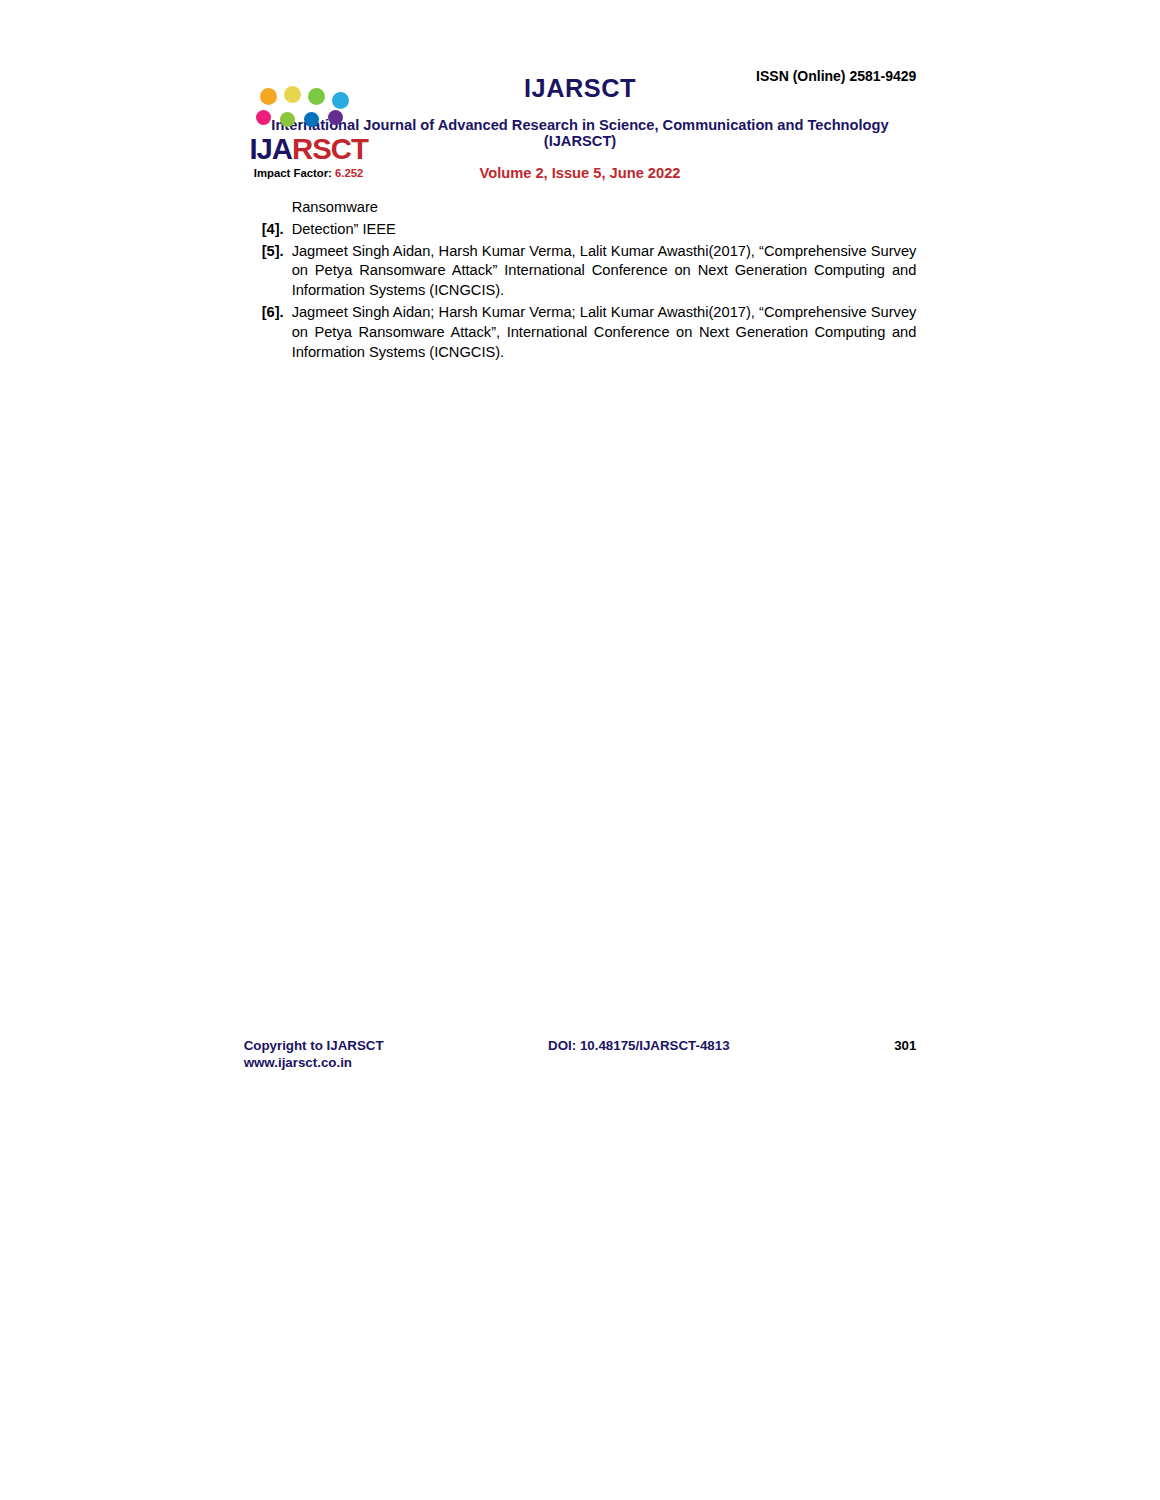ISSN (Online) 2581-9429
IJARSCT
Impact Factor: 6.252
IJARSCT
International Journal of Advanced Research in Science, Communication and Technology (IJARSCT)
Volume 2, Issue 5, June 2022
Ransomware
[4]. Detection” IEEE
[5]. Jagmeet Singh Aidan, Harsh Kumar Verma, Lalit Kumar Awasthi(2017), “Comprehensive Survey on Petya Ransomware Attack” International Conference on Next Generation Computing and Information Systems (ICNGCIS).
[6]. Jagmeet Singh Aidan; Harsh Kumar Verma; Lalit Kumar Awasthi(2017), “Comprehensive Survey on Petya Ransomware Attack”, International Conference on Next Generation Computing and Information Systems (ICNGCIS).
Copyright to IJARSCT www.ijarsct.co.in
DOI: 10.48175/IJARSCT-4813
301